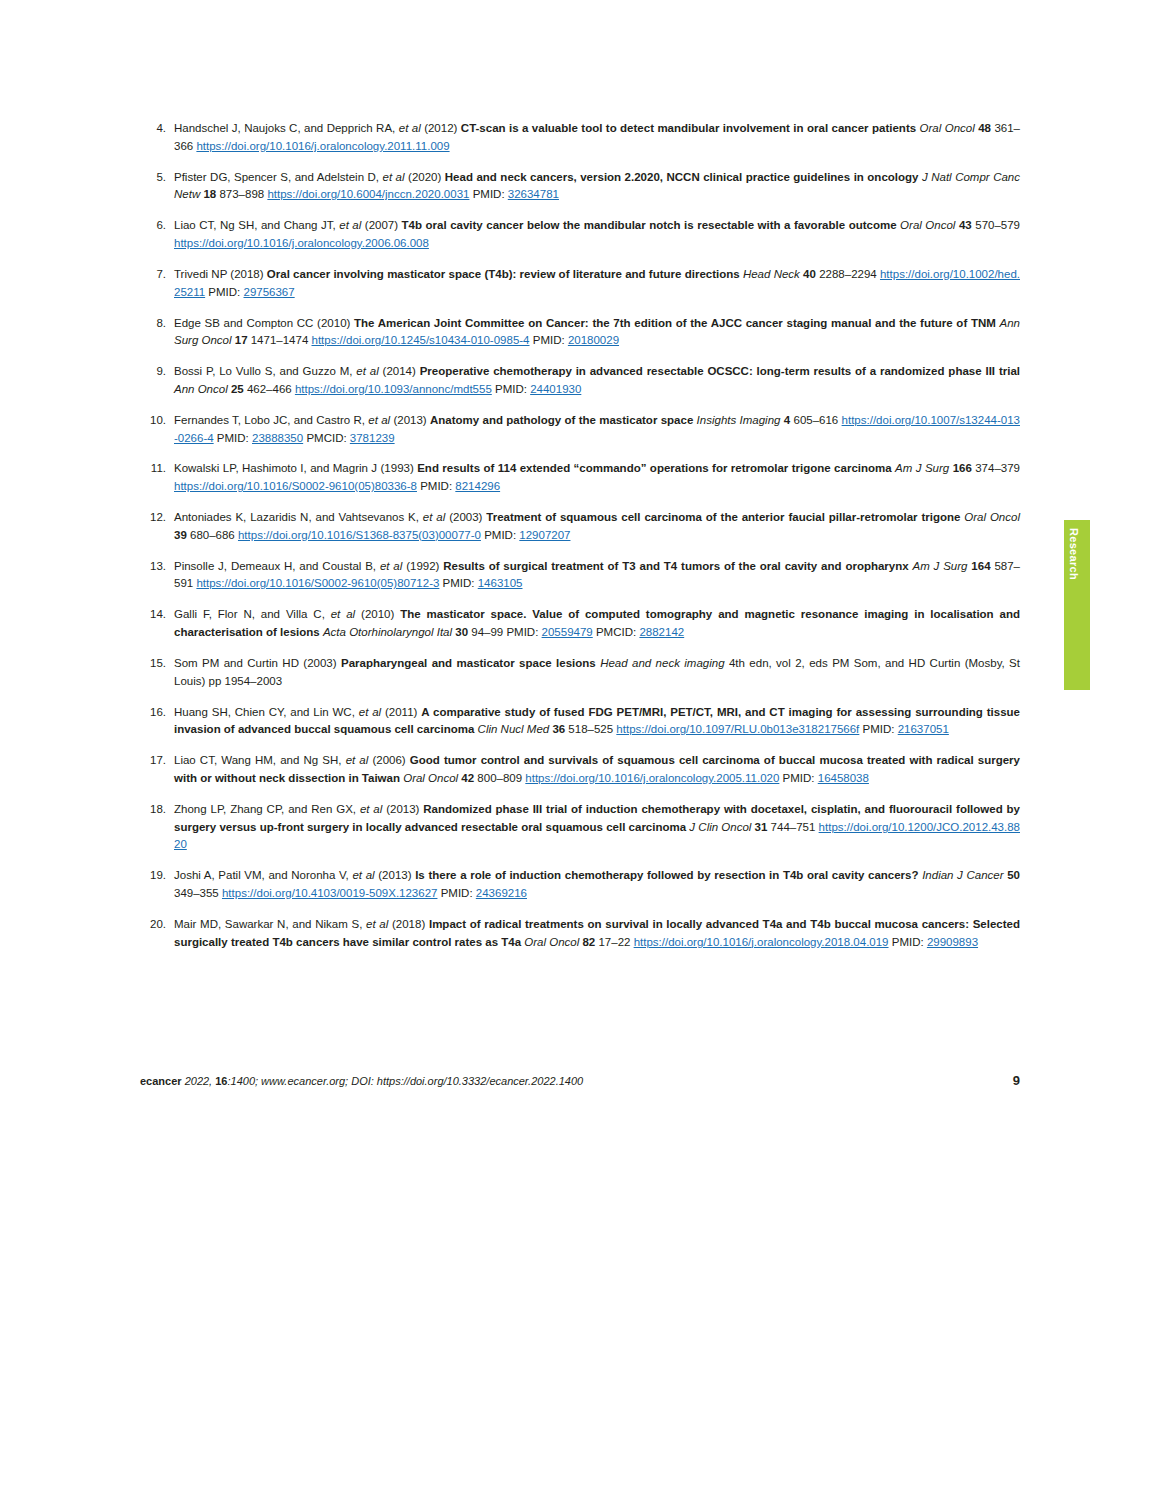Research
Handschel J, Naujoks C, and Depprich RA, et al (2012) CT-scan is a valuable tool to detect mandibular involvement in oral cancer patients Oral Oncol 48 361–366 https://doi.org/10.1016/j.oraloncology.2011.11.009
Pfister DG, Spencer S, and Adelstein D, et al (2020) Head and neck cancers, version 2.2020, NCCN clinical practice guidelines in oncology J Natl Compr Canc Netw 18 873–898 https://doi.org/10.6004/jnccn.2020.0031 PMID: 32634781
Liao CT, Ng SH, and Chang JT, et al (2007) T4b oral cavity cancer below the mandibular notch is resectable with a favorable outcome Oral Oncol 43 570–579 https://doi.org/10.1016/j.oraloncology.2006.06.008
Trivedi NP (2018) Oral cancer involving masticator space (T4b): review of literature and future directions Head Neck 40 2288–2294 https://doi.org/10.1002/hed.25211 PMID: 29756367
Edge SB and Compton CC (2010) The American Joint Committee on Cancer: the 7th edition of the AJCC cancer staging manual and the future of TNM Ann Surg Oncol 17 1471–1474 https://doi.org/10.1245/s10434-010-0985-4 PMID: 20180029
Bossi P, Lo Vullo S, and Guzzo M, et al (2014) Preoperative chemotherapy in advanced resectable OCSCC: long-term results of a randomized phase III trial Ann Oncol 25 462–466 https://doi.org/10.1093/annonc/mdt555 PMID: 24401930
Fernandes T, Lobo JC, and Castro R, et al (2013) Anatomy and pathology of the masticator space Insights Imaging 4 605–616 https://doi.org/10.1007/s13244-013-0266-4 PMID: 23888350 PMCID: 3781239
Kowalski LP, Hashimoto I, and Magrin J (1993) End results of 114 extended “commando” operations for retromolar trigone carcinoma Am J Surg 166 374–379 https://doi.org/10.1016/S0002-9610(05)80336-8 PMID: 8214296
Antoniades K, Lazaridis N, and Vahtsevanos K, et al (2003) Treatment of squamous cell carcinoma of the anterior faucial pillar-retromolar trigone Oral Oncol 39 680–686 https://doi.org/10.1016/S1368-8375(03)00077-0 PMID: 12907207
Pinsolle J, Demeaux H, and Coustal B, et al (1992) Results of surgical treatment of T3 and T4 tumors of the oral cavity and oropharynx Am J Surg 164 587–591 https://doi.org/10.1016/S0002-9610(05)80712-3 PMID: 1463105
Galli F, Flor N, and Villa C, et al (2010) The masticator space. Value of computed tomography and magnetic resonance imaging in localisation and characterisation of lesions Acta Otorhinolaryngol Ital 30 94–99 PMID: 20559479 PMCID: 2882142
Som PM and Curtin HD (2003) Parapharyngeal and masticator space lesions Head and neck imaging 4th edn, vol 2, eds PM Som, and HD Curtin (Mosby, St Louis) pp 1954–2003
Huang SH, Chien CY, and Lin WC, et al (2011) A comparative study of fused FDG PET/MRI, PET/CT, MRI, and CT imaging for assessing surrounding tissue invasion of advanced buccal squamous cell carcinoma Clin Nucl Med 36 518–525 https://doi.org/10.1097/RLU.0b013e318217566f PMID: 21637051
Liao CT, Wang HM, and Ng SH, et al (2006) Good tumor control and survivals of squamous cell carcinoma of buccal mucosa treated with radical surgery with or without neck dissection in Taiwan Oral Oncol 42 800–809 https://doi.org/10.1016/j.oraloncology.2005.11.020 PMID: 16458038
Zhong LP, Zhang CP, and Ren GX, et al (2013) Randomized phase III trial of induction chemotherapy with docetaxel, cisplatin, and fluorouracil followed by surgery versus up-front surgery in locally advanced resectable oral squamous cell carcinoma J Clin Oncol 31 744–751 https://doi.org/10.1200/JCO.2012.43.8820
Joshi A, Patil VM, and Noronha V, et al (2013) Is there a role of induction chemotherapy followed by resection in T4b oral cavity cancers? Indian J Cancer 50 349–355 https://doi.org/10.4103/0019-509X.123627 PMID: 24369216
Mair MD, Sawarkar N, and Nikam S, et al (2018) Impact of radical treatments on survival in locally advanced T4a and T4b buccal mucosa cancers: Selected surgically treated T4b cancers have similar control rates as T4a Oral Oncol 82 17–22 https://doi.org/10.1016/j.oraloncology.2018.04.019 PMID: 29909893
ecancer 2022, 16:1400; www.ecancer.org; DOI: https://doi.org/10.3332/ecancer.2022.1400
9